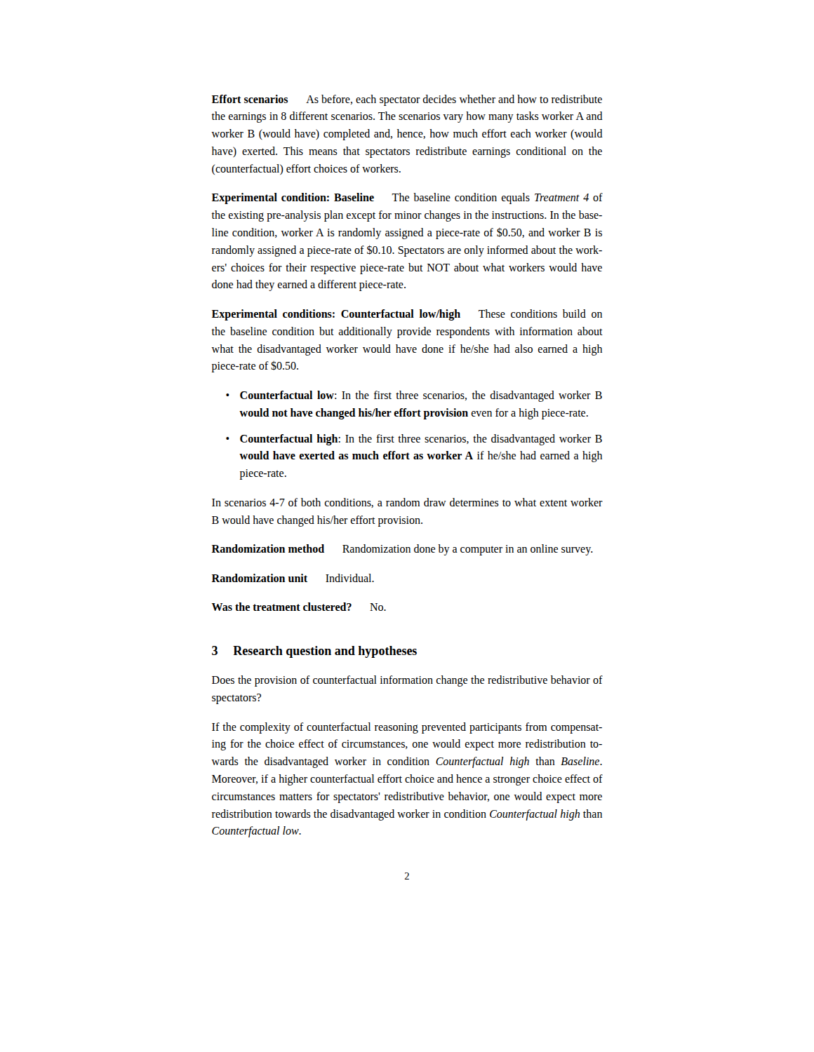Effort scenarios As before, each spectator decides whether and how to redistribute the earnings in 8 different scenarios. The scenarios vary how many tasks worker A and worker B (would have) completed and, hence, how much effort each worker (would have) exerted. This means that spectators redistribute earnings conditional on the (counterfactual) effort choices of workers.
Experimental condition: Baseline The baseline condition equals Treatment 4 of the existing pre-analysis plan except for minor changes in the instructions. In the baseline condition, worker A is randomly assigned a piece-rate of $0.50, and worker B is randomly assigned a piece-rate of $0.10. Spectators are only informed about the workers' choices for their respective piece-rate but NOT about what workers would have done had they earned a different piece-rate.
Experimental conditions: Counterfactual low/high These conditions build on the baseline condition but additionally provide respondents with information about what the disadvantaged worker would have done if he/she had also earned a high piece-rate of $0.50.
Counterfactual low: In the first three scenarios, the disadvantaged worker B would not have changed his/her effort provision even for a high piece-rate.
Counterfactual high: In the first three scenarios, the disadvantaged worker B would have exerted as much effort as worker A if he/she had earned a high piece-rate.
In scenarios 4-7 of both conditions, a random draw determines to what extent worker B would have changed his/her effort provision.
Randomization method Randomization done by a computer in an online survey.
Randomization unit Individual.
Was the treatment clustered? No.
3 Research question and hypotheses
Does the provision of counterfactual information change the redistributive behavior of spectators?
If the complexity of counterfactual reasoning prevented participants from compensating for the choice effect of circumstances, one would expect more redistribution towards the disadvantaged worker in condition Counterfactual high than Baseline. Moreover, if a higher counterfactual effort choice and hence a stronger choice effect of circumstances matters for spectators' redistributive behavior, one would expect more redistribution towards the disadvantaged worker in condition Counterfactual high than Counterfactual low.
2